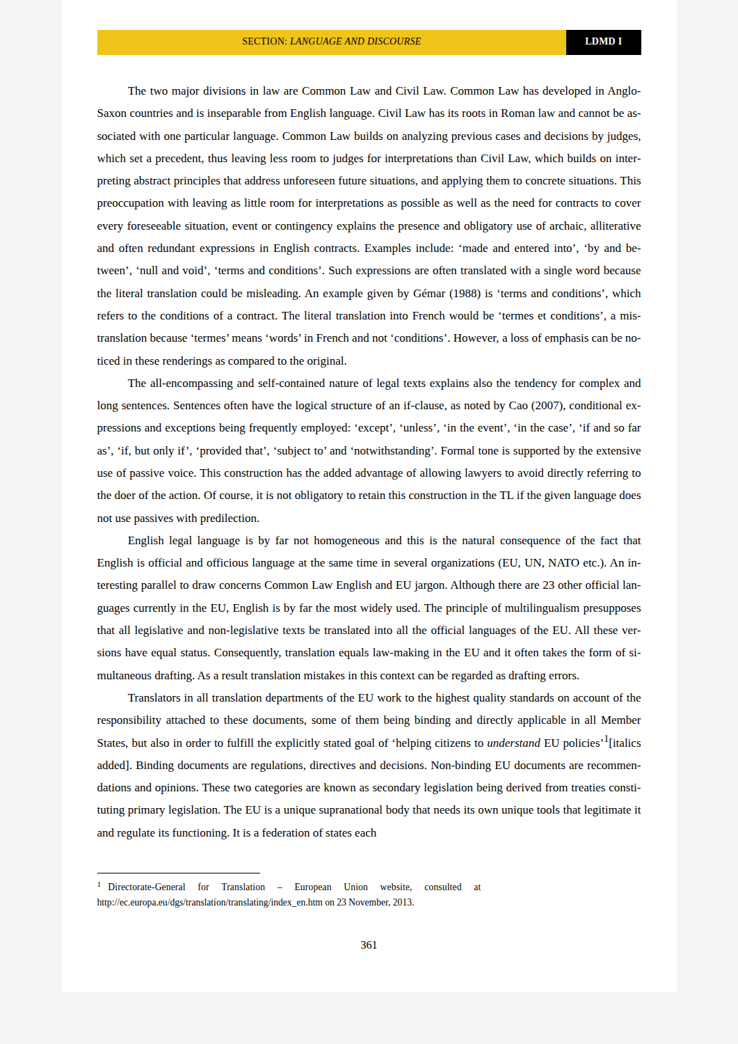Section: Language and Discourse
LDMD I
The two major divisions in law are Common Law and Civil Law. Common Law has developed in Anglo-Saxon countries and is inseparable from English language. Civil Law has its roots in Roman law and cannot be associated with one particular language. Common Law builds on analyzing previous cases and decisions by judges, which set a precedent, thus leaving less room to judges for interpretations than Civil Law, which builds on interpreting abstract principles that address unforeseen future situations, and applying them to concrete situations. This preoccupation with leaving as little room for interpretations as possible as well as the need for contracts to cover every foreseeable situation, event or contingency explains the presence and obligatory use of archaic, alliterative and often redundant expressions in English contracts. Examples include: ‘made and entered into’, ‘by and between’, ‘null and void’, ‘terms and conditions’. Such expressions are often translated with a single word because the literal translation could be misleading. An example given by Gémar (1988) is ‘terms and conditions’, which refers to the conditions of a contract. The literal translation into French would be ‘termes et conditions’, a mistranslation because ‘termes’ means ‘words’ in French and not ‘conditions’. However, a loss of emphasis can be noticed in these renderings as compared to the original.
The all-encompassing and self-contained nature of legal texts explains also the tendency for complex and long sentences. Sentences often have the logical structure of an if-clause, as noted by Cao (2007), conditional expressions and exceptions being frequently employed: ‘except’, ‘unless’, ‘in the event’, ‘in the case’, ‘if and so far as’, ‘if, but only if’, ‘provided that’, ‘subject to’ and ‘notwithstanding’. Formal tone is supported by the extensive use of passive voice. This construction has the added advantage of allowing lawyers to avoid directly referring to the doer of the action. Of course, it is not obligatory to retain this construction in the TL if the given language does not use passives with predilection.
English legal language is by far not homogeneous and this is the natural consequence of the fact that English is official and officious language at the same time in several organizations (EU, UN, NATO etc.). An interesting parallel to draw concerns Common Law English and EU jargon. Although there are 23 other official languages currently in the EU, English is by far the most widely used. The principle of multilingualism presupposes that all legislative and non-legislative texts be translated into all the official languages of the EU. All these versions have equal status. Consequently, translation equals law-making in the EU and it often takes the form of simultaneous drafting. As a result translation mistakes in this context can be regarded as drafting errors.
Translators in all translation departments of the EU work to the highest quality standards on account of the responsibility attached to these documents, some of them being binding and directly applicable in all Member States, but also in order to fulfill the explicitly stated goal of ‘helping citizens to understand EU policies’1[italics added]. Binding documents are regulations, directives and decisions. Non-binding EU documents are recommendations and opinions. These two categories are known as secondary legislation being derived from treaties constituting primary legislation. The EU is a unique supranational body that needs its own unique tools that legitimate it and regulate its functioning. It is a federation of states each
1Directorate-General for Translation – European Union website, consulted at
http://ec.europa.eu/dgs/translation/translating/index_en.htm on 23 November, 2013.
361